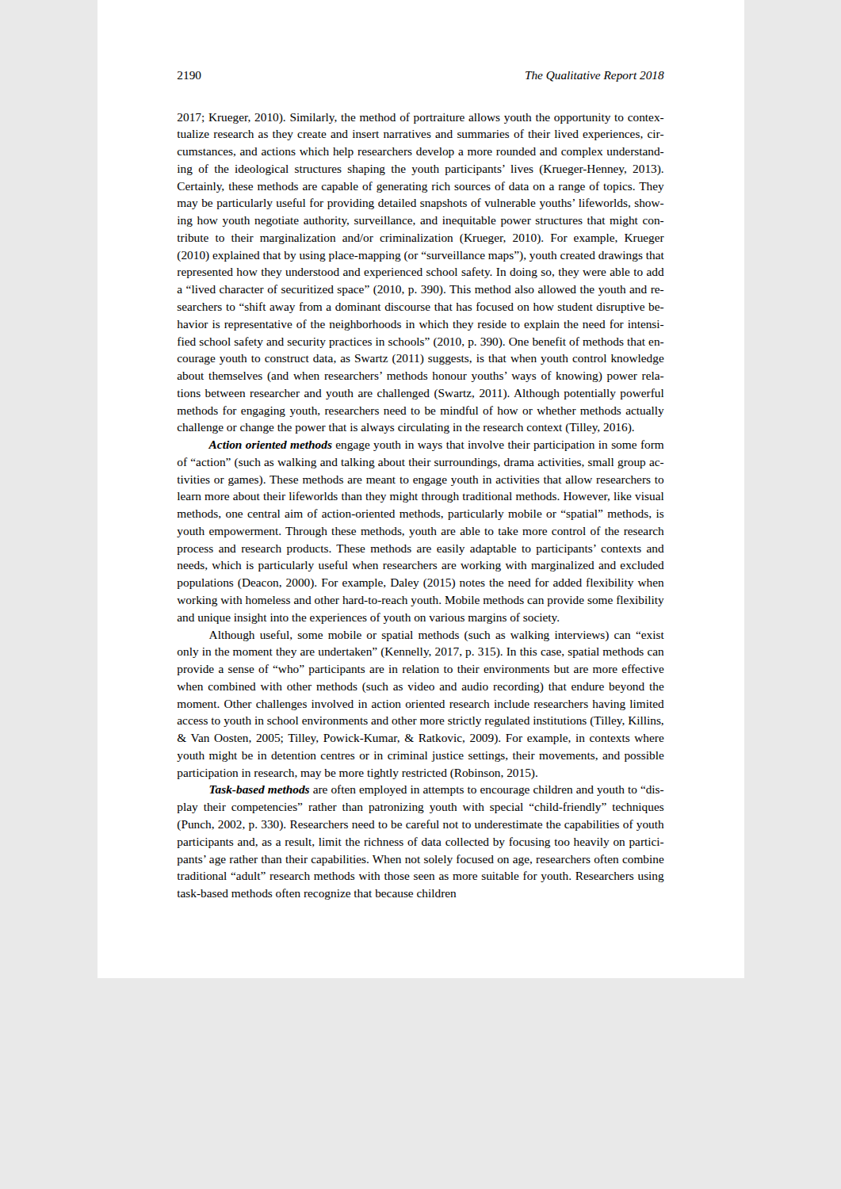2190 The Qualitative Report 2018
2017; Krueger, 2010). Similarly, the method of portraiture allows youth the opportunity to contextualize research as they create and insert narratives and summaries of their lived experiences, circumstances, and actions which help researchers develop a more rounded and complex understanding of the ideological structures shaping the youth participants’ lives (Krueger-Henney, 2013). Certainly, these methods are capable of generating rich sources of data on a range of topics. They may be particularly useful for providing detailed snapshots of vulnerable youths’ lifeworlds, showing how youth negotiate authority, surveillance, and inequitable power structures that might contribute to their marginalization and/or criminalization (Krueger, 2010). For example, Krueger (2010) explained that by using place-mapping (or “surveillance maps”), youth created drawings that represented how they understood and experienced school safety. In doing so, they were able to add a “lived character of securitized space” (2010, p. 390). This method also allowed the youth and researchers to “shift away from a dominant discourse that has focused on how student disruptive behavior is representative of the neighborhoods in which they reside to explain the need for intensified school safety and security practices in schools” (2010, p. 390). One benefit of methods that encourage youth to construct data, as Swartz (2011) suggests, is that when youth control knowledge about themselves (and when researchers’ methods honour youths’ ways of knowing) power relations between researcher and youth are challenged (Swartz, 2011). Although potentially powerful methods for engaging youth, researchers need to be mindful of how or whether methods actually challenge or change the power that is always circulating in the research context (Tilley, 2016).
Action oriented methods engage youth in ways that involve their participation in some form of “action” (such as walking and talking about their surroundings, drama activities, small group activities or games). These methods are meant to engage youth in activities that allow researchers to learn more about their lifeworlds than they might through traditional methods. However, like visual methods, one central aim of action-oriented methods, particularly mobile or “spatial” methods, is youth empowerment. Through these methods, youth are able to take more control of the research process and research products. These methods are easily adaptable to participants’ contexts and needs, which is particularly useful when researchers are working with marginalized and excluded populations (Deacon, 2000). For example, Daley (2015) notes the need for added flexibility when working with homeless and other hard-to-reach youth. Mobile methods can provide some flexibility and unique insight into the experiences of youth on various margins of society.
Although useful, some mobile or spatial methods (such as walking interviews) can “exist only in the moment they are undertaken” (Kennelly, 2017, p. 315). In this case, spatial methods can provide a sense of “who” participants are in relation to their environments but are more effective when combined with other methods (such as video and audio recording) that endure beyond the moment. Other challenges involved in action oriented research include researchers having limited access to youth in school environments and other more strictly regulated institutions (Tilley, Killins, & Van Oosten, 2005; Tilley, Powick-Kumar, & Ratkovic, 2009). For example, in contexts where youth might be in detention centres or in criminal justice settings, their movements, and possible participation in research, may be more tightly restricted (Robinson, 2015).
Task-based methods are often employed in attempts to encourage children and youth to “display their competencies” rather than patronizing youth with special “child-friendly” techniques (Punch, 2002, p. 330). Researchers need to be careful not to underestimate the capabilities of youth participants and, as a result, limit the richness of data collected by focusing too heavily on participants’ age rather than their capabilities. When not solely focused on age, researchers often combine traditional “adult” research methods with those seen as more suitable for youth. Researchers using task-based methods often recognize that because children